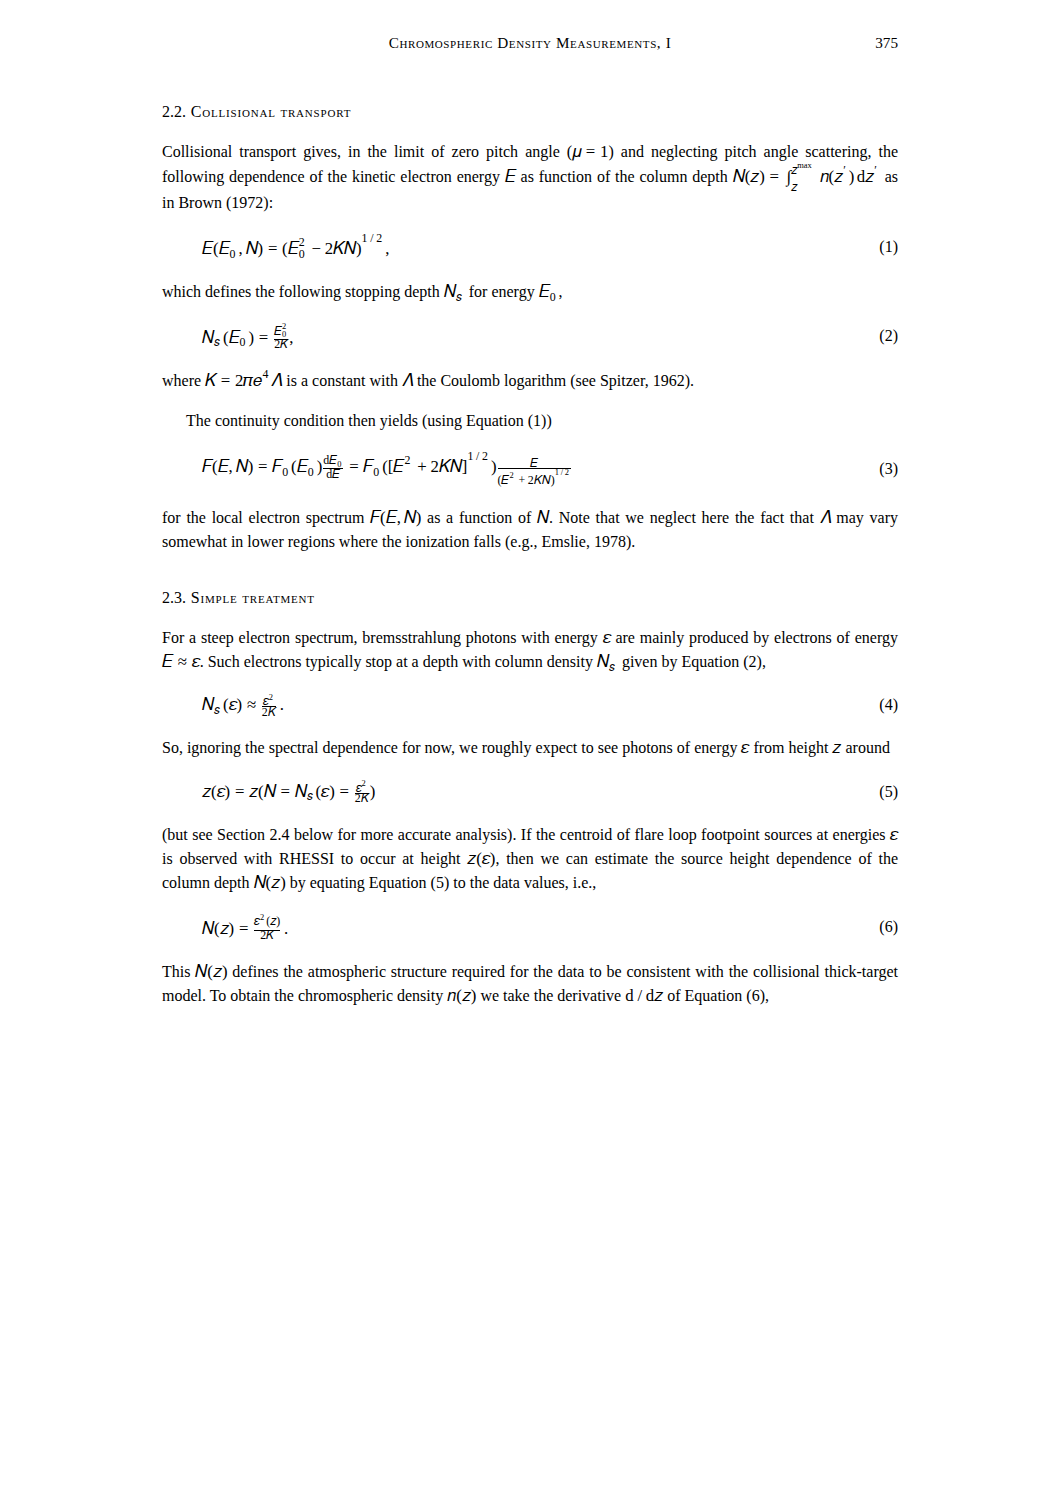Chromospheric Density Measurements, I 375
2.2. Collisional transport
Collisional transport gives, in the limit of zero pitch angle (μ=1) and neglecting pitch angle scattering, the following dependence of the kinetic electron energy E as function of the column depth N(z)=∫zzmaxn(z′)dz′ as in Brown (1972):
E(E0,N) = (E02−2KN) 1/2 ,
(1)
which defines the following stopping depth Ns for energy E0,
Ns(E0) = E02 2K ,
(2)
where K=2πe4Λ is a constant with Λ the Coulomb logarithm (see Spitzer, 1962).
The continuity condition then yields (using Equation (1))
F(E,N) = F0(E0) dE0 dE = F0 ( [E2+2KN] 1/2 ) E (E2+2KN) 1/2
(3)
for the local electron spectrum F(E,N) as a function of N. Note that we neglect here the fact that Λ may vary somewhat in lower regions where the ionization falls (e.g., Emslie, 1978).
2.3. Simple treatment
For a steep electron spectrum, bremsstrahlung photons with energy ε are mainly produced by electrons of energy E≈ε. Such electrons typically stop at a depth with column density Ns given by Equation (2),
Ns(ε) ≈ ε2 2K .
(4)
So, ignoring the spectral dependence for now, we roughly expect to see photons of energy ε from height z around
z(ε) = z ( N=Ns(ε)= ε2 2K )
(5)
(but see Section 2.4 below for more accurate analysis). If the centroid of flare loop footpoint sources at energies ε is observed with RHESSI to occur at height z(ε), then we can estimate the source height dependence of the column depth N(z) by equating Equation (5) to the data values, i.e.,
N(z) = ε2(z) 2K .
(6)
This N(z) defines the atmospheric structure required for the data to be consistent with the collisional thick-target model. To obtain the chromospheric density n(z) we take the derivative d/dz of Equation (6),